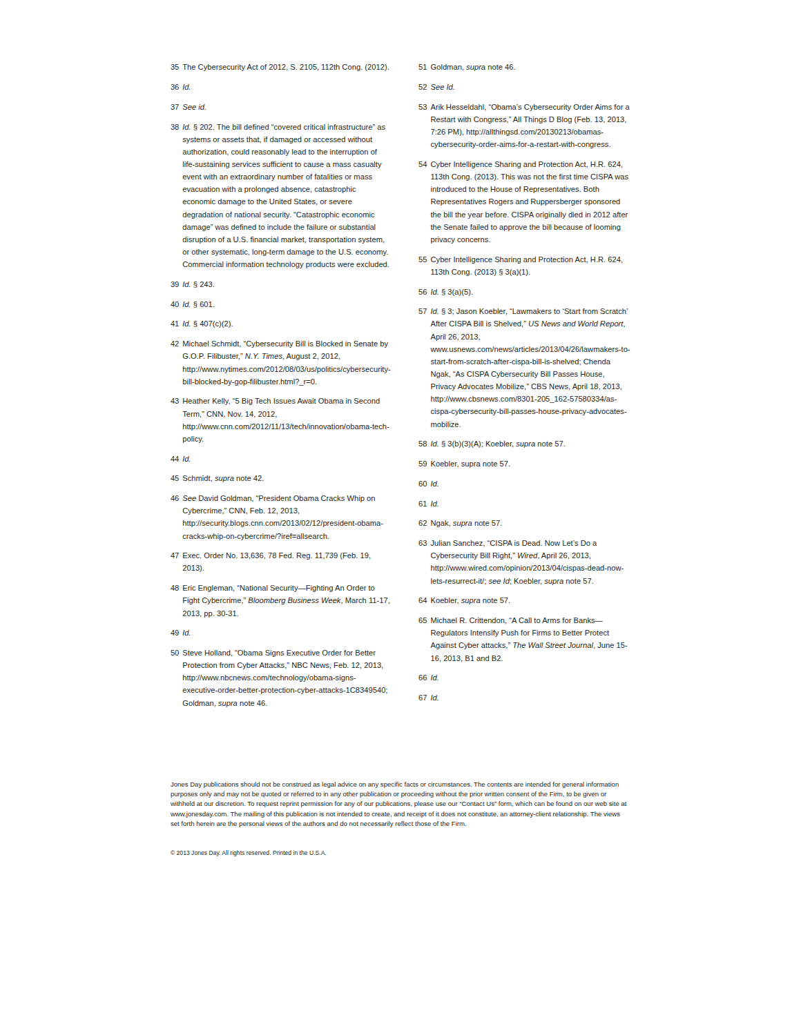35 The Cybersecurity Act of 2012, S. 2105, 112th Cong. (2012).
36 Id.
37 See id.
38 Id. § 202. The bill defined “covered critical infrastructure” as systems or assets that, if damaged or accessed without authorization, could reasonably lead to the interruption of life-sustaining services sufficient to cause a mass casualty event with an extraordinary number of fatalities or mass evacuation with a prolonged absence, catastrophic economic damage to the United States, or severe degradation of national security. “Catastrophic economic damage” was defined to include the failure or substantial disruption of a U.S. financial market, transportation system, or other systematic, long-term damage to the U.S. economy. Commercial information technology products were excluded.
39 Id. § 243.
40 Id. § 601.
41 Id. § 407(c)(2).
42 Michael Schmidt, “Cybersecurity Bill is Blocked in Senate by G.O.P. Filibuster,” N.Y. Times, August 2, 2012, http://www.nytimes.com/2012/08/03/us/politics/cybersecurity-bill-blocked-by-gop-filibuster.html?_r=0.
43 Heather Kelly, “5 Big Tech Issues Await Obama in Second Term,” CNN, Nov. 14, 2012, http://www.cnn.com/2012/11/13/tech/innovation/obama-tech-policy.
44 Id.
45 Schmidt, supra note 42.
46 See David Goldman, “President Obama Cracks Whip on Cybercrime,” CNN, Feb. 12, 2013, http://security.blogs.cnn.com/2013/02/12/president-obama-cracks-whip-on-cybercrime/?iref=allsearch.
47 Exec. Order No. 13,636, 78 Fed. Reg. 11,739 (Feb. 19, 2013).
48 Eric Engleman, “National Security—Fighting An Order to Fight Cybercrime,” Bloomberg Business Week, March 11-17, 2013, pp. 30-31.
49 Id.
50 Steve Holland, “Obama Signs Executive Order for Better Protection from Cyber Attacks,” NBC News, Feb. 12, 2013, http://www.nbcnews.com/technology/obama-signs-executive-order-better-protection-cyber-attacks-1C8349540; Goldman, supra note 46.
51 Goldman, supra note 46.
52 See Id.
53 Arik Hesseldahl, “Obama’s Cybersecurity Order Aims for a Restart with Congress,” All Things D Blog (Feb. 13, 2013, 7:26 PM), http://allthingsd.com/20130213/obamas-cybersecurity-order-aims-for-a-restart-with-congress.
54 Cyber Intelligence Sharing and Protection Act, H.R. 624, 113th Cong. (2013). This was not the first time CISPA was introduced to the House of Representatives. Both Representatives Rogers and Ruppersberger sponsored the bill the year before. CISPA originally died in 2012 after the Senate failed to approve the bill because of looming privacy concerns.
55 Cyber Intelligence Sharing and Protection Act, H.R. 624, 113th Cong. (2013) § 3(a)(1).
56 Id. § 3(a)(5).
57 Id. § 3; Jason Koebler, “Lawmakers to ‘Start from Scratch’ After CISPA Bill is Shelved,” US News and World Report, April 26, 2013, www.usnews.com/news/articles/2013/04/26/lawmakers-to-start-from-scratch-after-cispa-bill-is-shelved; Chenda Ngak, “As CISPA Cybersecurity Bill Passes House, Privacy Advocates Mobilize,” CBS News, April 18, 2013, http://www.cbsnews.com/8301-205_162-57580334/as-cispa-cybersecurity-bill-passes-house-privacy-advocates-mobilize.
58 Id. § 3(b)(3)(A); Koebler, supra note 57.
59 Koebler, supra note 57.
60 Id.
61 Id.
62 Ngak, supra note 57.
63 Julian Sanchez, “CISPA is Dead. Now Let’s Do a Cybersecurity Bill Right,” Wired, April 26, 2013, http://www.wired.com/opinion/2013/04/cispas-dead-now-lets-resurrect-it/; see Id; Koebler, supra note 57.
64 Koebler, supra note 57.
65 Michael R. Crittendon, “A Call to Arms for Banks—Regulators Intensify Push for Firms to Better Protect Against Cyber attacks,” The Wall Street Journal, June 15-16, 2013, B1 and B2.
66 Id.
67 Id.
Jones Day publications should not be construed as legal advice on any specific facts or circumstances. The contents are intended for general information purposes only and may not be quoted or referred to in any other publication or proceeding without the prior written consent of the Firm, to be given or withheld at our discretion. To request reprint permission for any of our publications, please use our “Contact Us” form, which can be found on our web site at www.jonesday.com. The mailing of this publication is not intended to create, and receipt of it does not constitute, an attorney-client relationship. The views set forth herein are the personal views of the authors and do not necessarily reflect those of the Firm.
© 2013 Jones Day. All rights reserved. Printed in the U.S.A.